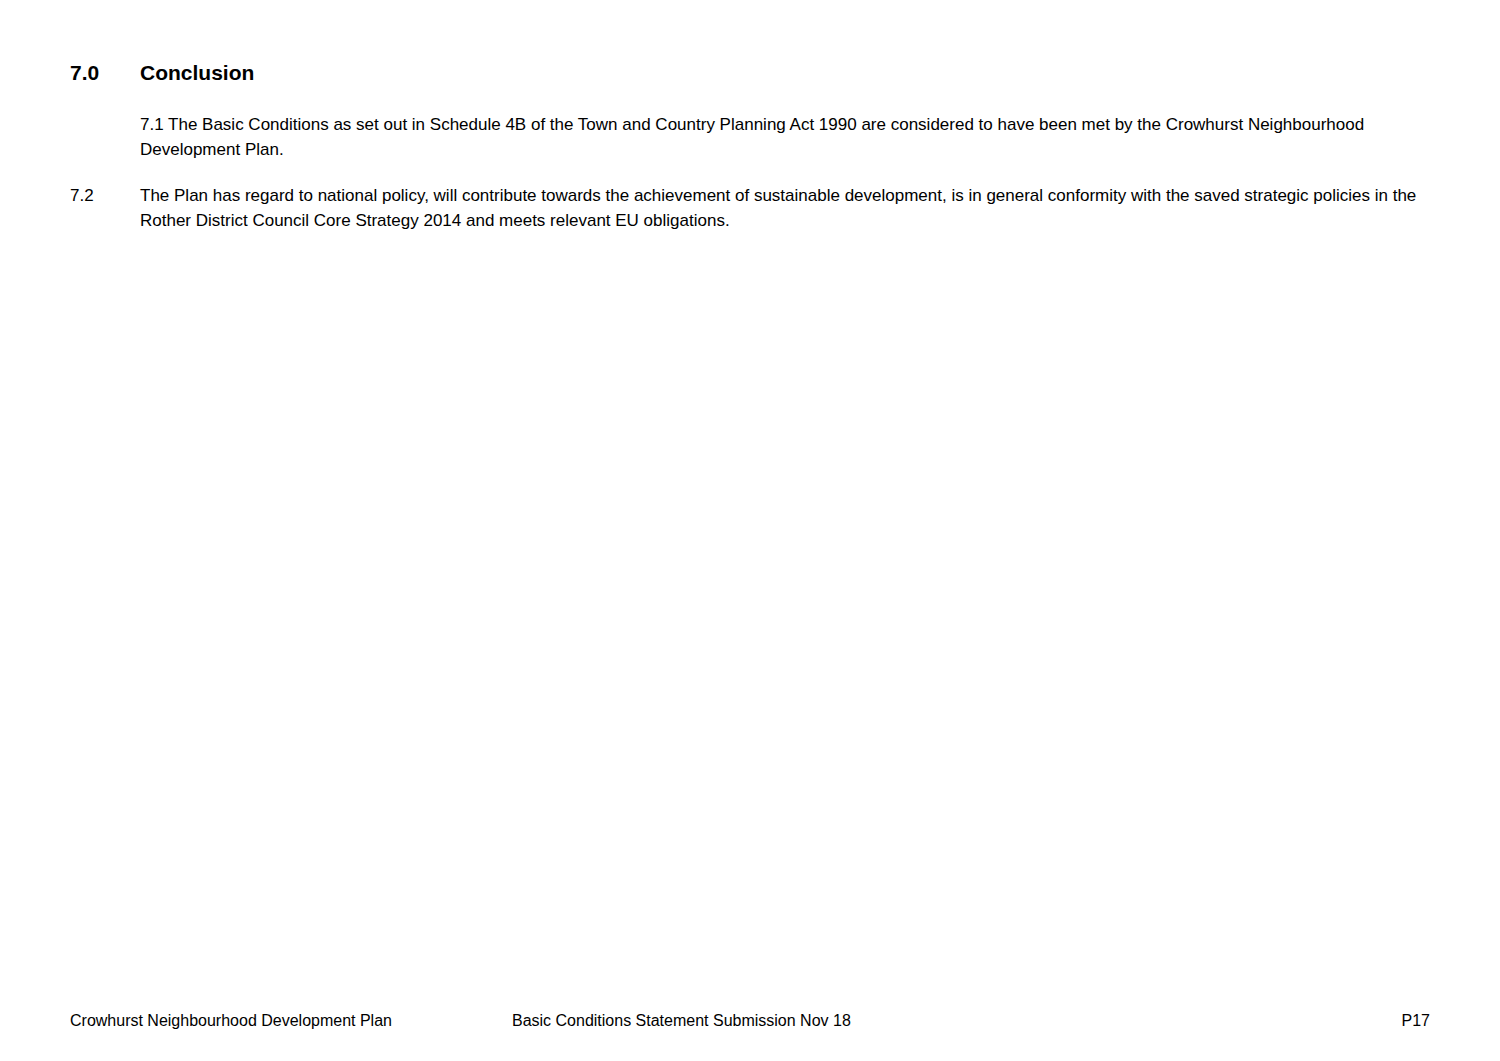7.0 Conclusion
7.1 The Basic Conditions as set out in Schedule 4B of the Town and Country Planning Act 1990 are considered to have been met by the Crowhurst Neighbourhood Development Plan.
7.2 The Plan has regard to national policy, will contribute towards the achievement of sustainable development, is in general conformity with the saved strategic policies in the Rother District Council Core Strategy 2014 and meets relevant EU obligations.
Crowhurst Neighbourhood Development Plan Basic Conditions Statement Submission Nov 18 P17